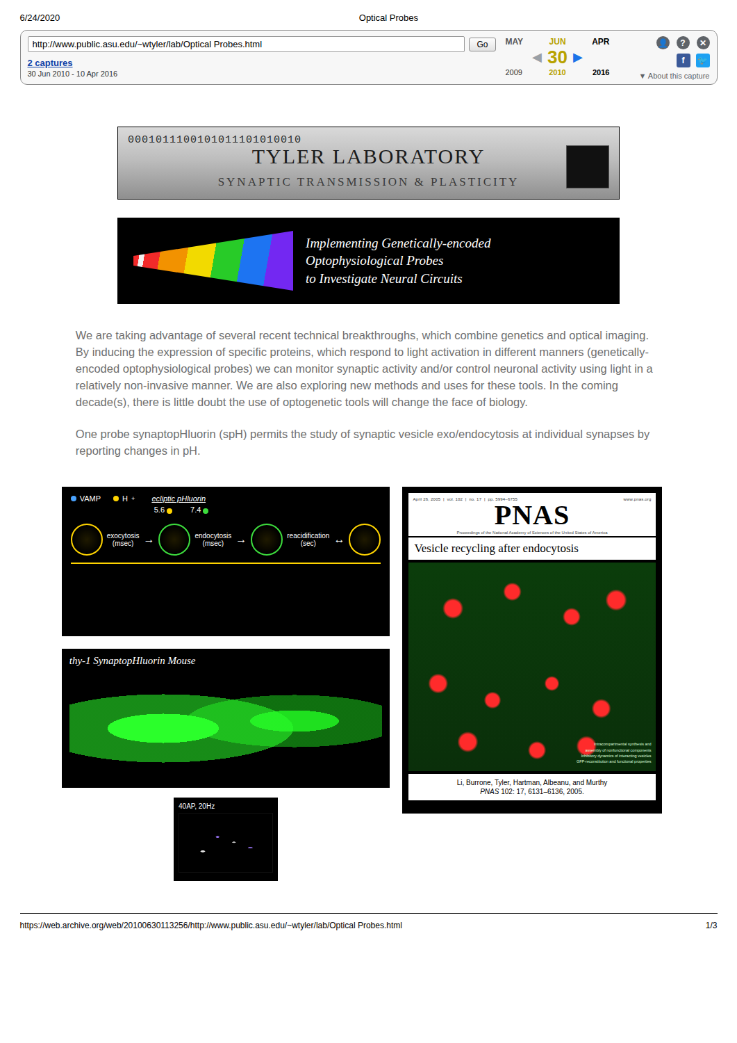6/24/2020
Optical Probes
Go
2 captures
30 Jun 2010 - 10 Apr 2016
MAY JUN APR
◀ 30 ▶
2009 2010 2016
👤 ? ✕
f 🐦
▼ About this capture
0001011100101011101010010
TYLER LABORATORY
SYNAPTIC TRANSMISSION & PLASTICITY
Implementing Genetically-encoded
Optophysiological Probes
to Investigate Neural Circuits
We are taking advantage of several recent technical breakthroughs, which combine genetics and optical imaging. By inducing the expression of specific proteins, which respond to light activation in different manners (genetically-encoded optophysiological probes) we can monitor synaptic activity and/or control neuronal activity using light in a relatively non-invasive manner. We are also exploring new methods and uses for these tools. In the coming decade(s), there is little doubt the use of optogenetic tools will change the face of biology.
One probe synaptopHluorin (spH) permits the study of synaptic vesicle exo/endocytosis at individual synapses by reporting changes in pH.
VAMP H+ ecliptic pHluorin
5.6 7.4
exocytosis
(msec)
→
endocytosis
(msec)
→
reacidification
(sec)
↔
thy-1 SynaptopHluorin Mouse
40AP, 20Hz
April 26, 2005 | vol. 102 | no. 17 | pp. 5994–6755 www.pnas.org
PNAS
Proceedings of the National Academy of Sciences of the United States of America
Vesicle recycling after endocytosis
Intracompartmental synthesis and
assembly of nonfunctional components
Inhibitory dynamics of interacting vesicles
GFP-reconstitution and functional properties
Li, Burrone, Tyler, Hartman, Albeanu, and Murthy
PNAS 102: 17, 6131–6136, 2005.
https://web.archive.org/web/20100630113256/http://www.public.asu.edu/~wtyler/lab/Optical Probes.html
1/3